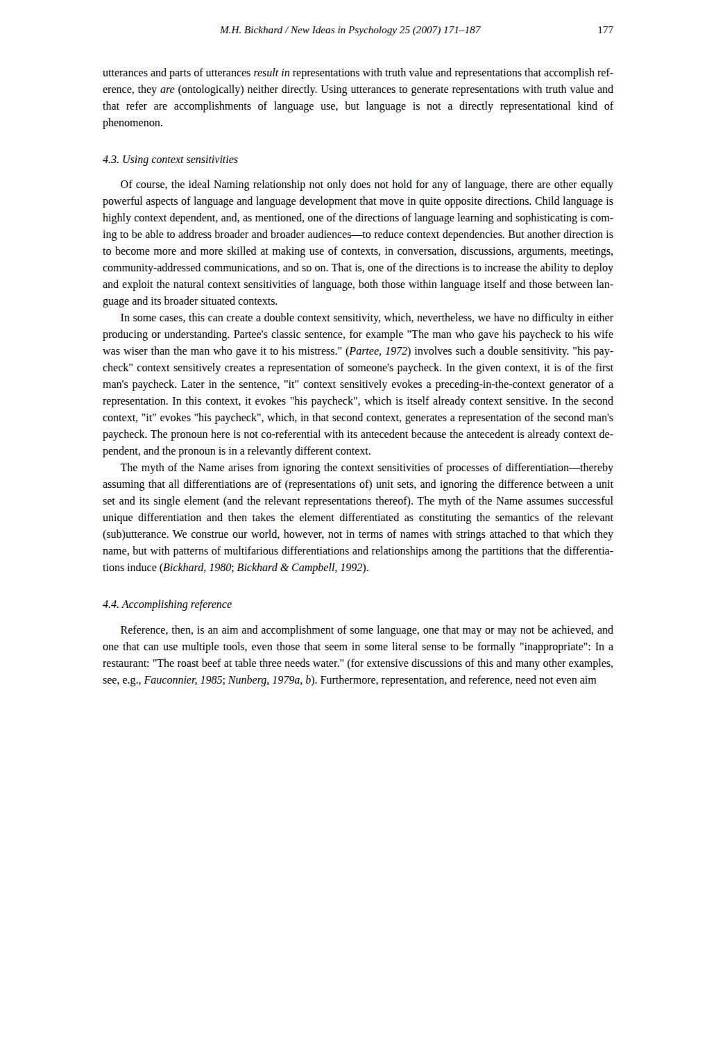M.H. Bickhard / New Ideas in Psychology 25 (2007) 171–187 177
utterances and parts of utterances result in representations with truth value and representations that accomplish reference, they are (ontologically) neither directly. Using utterances to generate representations with truth value and that refer are accomplishments of language use, but language is not a directly representational kind of phenomenon.
4.3. Using context sensitivities
Of course, the ideal Naming relationship not only does not hold for any of language, there are other equally powerful aspects of language and language development that move in quite opposite directions. Child language is highly context dependent, and, as mentioned, one of the directions of language learning and sophisticating is coming to be able to address broader and broader audiences—to reduce context dependencies. But another direction is to become more and more skilled at making use of contexts, in conversation, discussions, arguments, meetings, community-addressed communications, and so on. That is, one of the directions is to increase the ability to deploy and exploit the natural context sensitivities of language, both those within language itself and those between language and its broader situated contexts.
In some cases, this can create a double context sensitivity, which, nevertheless, we have no difficulty in either producing or understanding. Partee's classic sentence, for example "The man who gave his paycheck to his wife was wiser than the man who gave it to his mistress." (Partee, 1972) involves such a double sensitivity. "his paycheck" context sensitively creates a representation of someone's paycheck. In the given context, it is of the first man's paycheck. Later in the sentence, "it" context sensitively evokes a preceding-in-the-context generator of a representation. In this context, it evokes "his paycheck", which is itself already context sensitive. In the second context, "it" evokes "his paycheck", which, in that second context, generates a representation of the second man's paycheck. The pronoun here is not co-referential with its antecedent because the antecedent is already context dependent, and the pronoun is in a relevantly different context.
The myth of the Name arises from ignoring the context sensitivities of processes of differentiation—thereby assuming that all differentiations are of (representations of) unit sets, and ignoring the difference between a unit set and its single element (and the relevant representations thereof). The myth of the Name assumes successful unique differentiation and then takes the element differentiated as constituting the semantics of the relevant (sub)utterance. We construe our world, however, not in terms of names with strings attached to that which they name, but with patterns of multifarious differentiations and relationships among the partitions that the differentiations induce (Bickhard, 1980; Bickhard & Campbell, 1992).
4.4. Accomplishing reference
Reference, then, is an aim and accomplishment of some language, one that may or may not be achieved, and one that can use multiple tools, even those that seem in some literal sense to be formally "inappropriate": In a restaurant: "The roast beef at table three needs water." (for extensive discussions of this and many other examples, see, e.g., Fauconnier, 1985; Nunberg, 1979a, b). Furthermore, representation, and reference, need not even aim